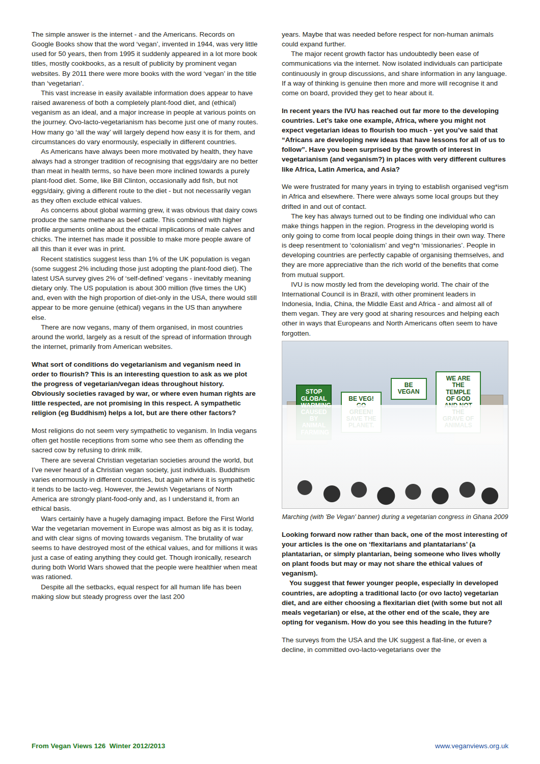The simple answer is the internet - and the Americans. Records on Google Books show that the word ‘vegan’, invented in 1944, was very little used for 50 years, then from 1995 it suddenly appeared in a lot more book titles, mostly cookbooks, as a result of publicity by prominent vegan websites. By 2011 there were more books with the word ‘vegan’ in the title than ‘vegetarian’.
This vast increase in easily available information does appear to have raised awareness of both a completely plant-food diet, and (ethical) veganism as an ideal, and a major increase in people at various points on the journey. Ovo-lacto-vegetarianism has become just one of many routes. How many go ‘all the way’ will largely depend how easy it is for them, and circumstances do vary enormously, especially in different countries.
As Americans have always been more motivated by health, they have always had a stronger tradition of recognising that eggs/dairy are no better than meat in health terms, so have been more inclined towards a purely plant-food diet. Some, like Bill Clinton, occasionally add fish, but not eggs/dairy, giving a different route to the diet - but not necessarily vegan as they often exclude ethical values.
As concerns about global warming grew, it was obvious that dairy cows produce the same methane as beef cattle. This combined with higher profile arguments online about the ethical implications of male calves and chicks. The internet has made it possible to make more people aware of all this than it ever was in print.
Recent statistics suggest less than 1% of the UK population is vegan (some suggest 2% including those just adopting the plant-food diet). The latest USA survey gives 2% of ‘self-defined’ vegans - inevitably meaning dietary only. The US population is about 300 million (five times the UK) and, even with the high proportion of diet-only in the USA, there would still appear to be more genuine (ethical) vegans in the US than anywhere else.
There are now vegans, many of them organised, in most countries around the world, largely as a result of the spread of information through the internet, primarily from American websites.
What sort of conditions do vegetarianism and veganism need in order to flourish? This is an interesting question to ask as we plot the progress of vegetarian/vegan ideas throughout history. Obviously societies ravaged by war, or where even human rights are little respected, are not promising in this respect. A sympathetic religion (eg Buddhism) helps a lot, but are there other factors?
Most religions do not seem very sympathetic to veganism. In India vegans often get hostile receptions from some who see them as offending the sacred cow by refusing to drink milk.
There are several Christian vegetarian societies around the world, but I’ve never heard of a Christian vegan society, just individuals. Buddhism varies enormously in different countries, but again where it is sympathetic it tends to be lacto-veg. However, the Jewish Vegetarians of North America are strongly plant-food-only and, as I understand it, from an ethical basis.
Wars certainly have a hugely damaging impact. Before the First World War the vegetarian movement in Europe was almost as big as it is today, and with clear signs of moving towards veganism. The brutality of war seems to have destroyed most of the ethical values, and for millions it was just a case of eating anything they could get. Though ironically, research during both World Wars showed that the people were healthier when meat was rationed.
Despite all the setbacks, equal respect for all human life has been making slow but steady progress over the last 200
years. Maybe that was needed before respect for non-human animals could expand further.
The major recent growth factor has undoubtedly been ease of communications via the internet. Now isolated individuals can participate continuously in group discussions, and share information in any language. If a way of thinking is genuine then more and more will recognise it and come on board, provided they get to hear about it.
In recent years the IVU has reached out far more to the developing countries. Let’s take one example, Africa, where you might not expect vegetarian ideas to flourish too much - yet you’ve said that “Africans are developing new ideas that have lessons for all of us to follow”. Have you been surprised by the growth of interest in vegetarianism (and veganism?) in places with very different cultures like Africa, Latin America, and Asia?
We were frustrated for many years in trying to establish organised veg*ism in Africa and elsewhere. There were always some local groups but they drifted in and out of contact.
The key has always turned out to be finding one individual who can make things happen in the region. Progress in the developing world is only going to come from local people doing things in their own way. There is deep resentment to ‘colonialism’ and veg*n ‘missionaries’. People in developing countries are perfectly capable of organising themselves, and they are more appreciative than the rich world of the benefits that come from mutual support.
IVU is now mostly led from the developing world. The chair of the International Council is in Brazil, with other prominent leaders in Indonesia, India, China, the Middle East and Africa - and almost all of them vegan. They are very good at sharing resources and helping each other in ways that Europeans and North Americans often seem to have forgotten.
STOP GLOBAL WARMING CAUSED BY ANIMAL FARMING
BE VEG! GO GREEN! SAVE THE PLANET.
BE VEGAN
WE ARE THE TEMPLE OF GOD AND NOT THE GRAVE OF ANIMALS
Marching (with 'Be Vegan' banner) during a vegetarian congress in Ghana 2009
Looking forward now rather than back, one of the most interesting of your articles is the one on ‘flexitarians and plantatarians’ (a plantatarian, or simply plantarian, being someone who lives wholly on plant foods but may or may not share the ethical values of veganism).
You suggest that fewer younger people, especially in developed countries, are adopting a traditional lacto (or ovo lacto) vegetarian diet, and are either choosing a flexitarian diet (with some but not all meals vegetarian) or else, at the other end of the scale, they are opting for veganism. How do you see this heading in the future?
The surveys from the USA and the UK suggest a flat-line, or even a decline, in committed ovo-lacto-vegetarians over the
From Vegan Views 126 Winter 2012/2013
www.veganviews.org.uk